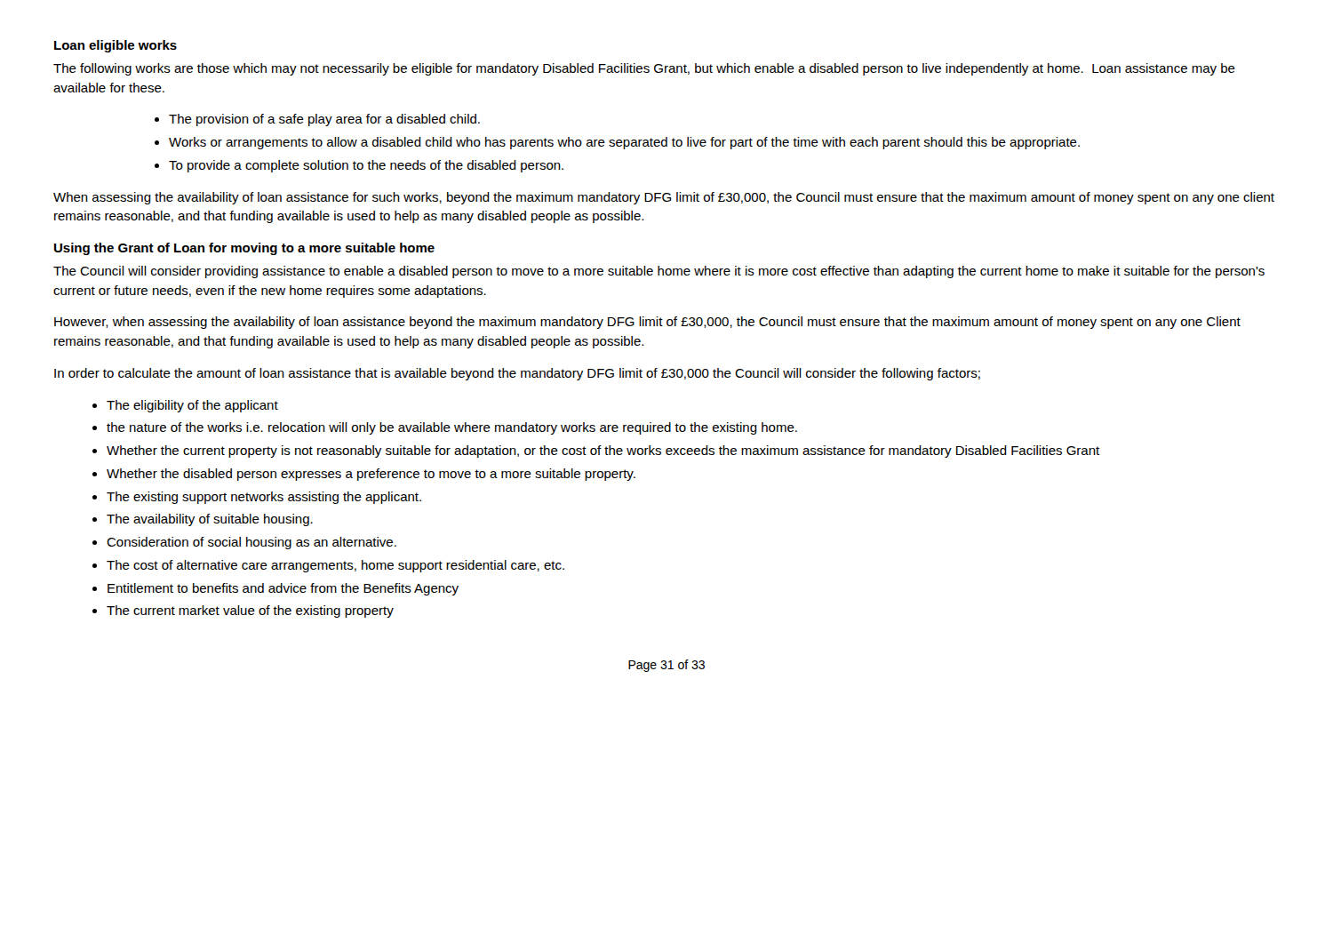Loan eligible works
The following works are those which may not necessarily be eligible for mandatory Disabled Facilities Grant, but which enable a disabled person to live independently at home. Loan assistance may be available for these.
The provision of a safe play area for a disabled child.
Works or arrangements to allow a disabled child who has parents who are separated to live for part of the time with each parent should this be appropriate.
To provide a complete solution to the needs of the disabled person.
When assessing the availability of loan assistance for such works, beyond the maximum mandatory DFG limit of £30,000, the Council must ensure that the maximum amount of money spent on any one client remains reasonable, and that funding available is used to help as many disabled people as possible.
Using the Grant of Loan for moving to a more suitable home
The Council will consider providing assistance to enable a disabled person to move to a more suitable home where it is more cost effective than adapting the current home to make it suitable for the person's current or future needs, even if the new home requires some adaptations.
However, when assessing the availability of loan assistance beyond the maximum mandatory DFG limit of £30,000, the Council must ensure that the maximum amount of money spent on any one Client remains reasonable, and that funding available is used to help as many disabled people as possible.
In order to calculate the amount of loan assistance that is available beyond the mandatory DFG limit of £30,000 the Council will consider the following factors;
The eligibility of the applicant
the nature of the works i.e. relocation will only be available where mandatory works are required to the existing home.
Whether the current property is not reasonably suitable for adaptation, or the cost of the works exceeds the maximum assistance for mandatory Disabled Facilities Grant
Whether the disabled person expresses a preference to move to a more suitable property.
The existing support networks assisting the applicant.
The availability of suitable housing.
Consideration of social housing as an alternative.
The cost of alternative care arrangements, home support residential care, etc.
Entitlement to benefits and advice from the Benefits Agency
The current market value of the existing property
Page 31 of 33